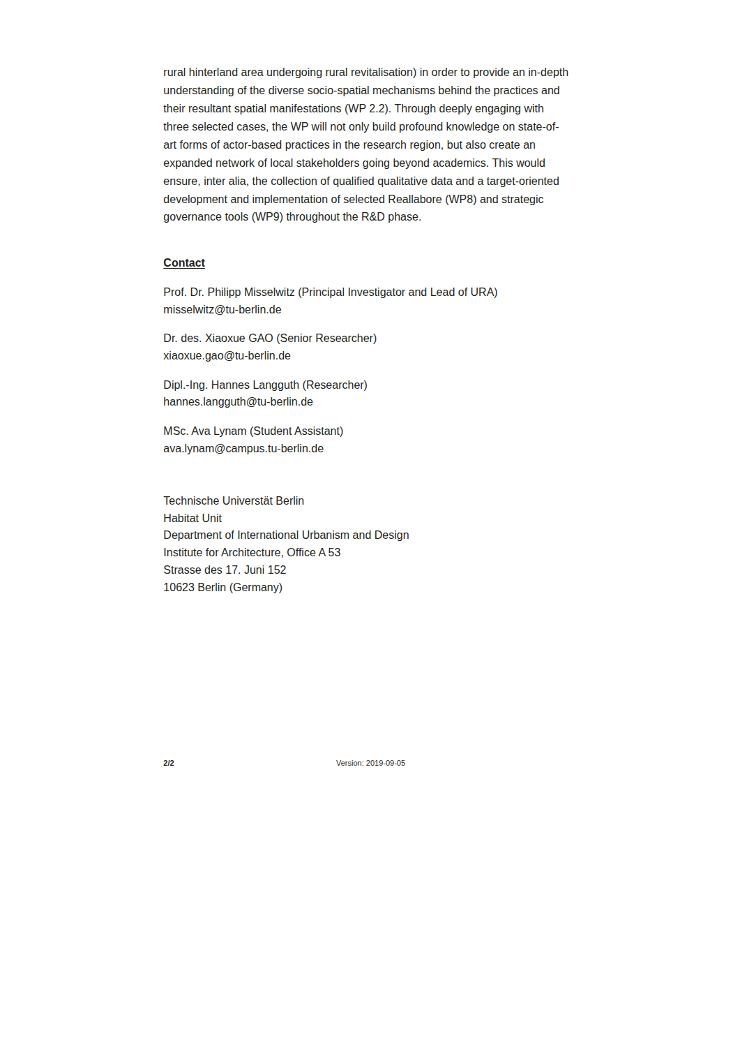rural hinterland area undergoing rural revitalisation) in order to provide an in-depth understanding of the diverse socio-spatial mechanisms behind the practices and their resultant spatial manifestations (WP 2.2). Through deeply engaging with three selected cases, the WP will not only build profound knowledge on state-of-art forms of actor-based practices in the research region, but also create an expanded network of local stakeholders going beyond academics. This would ensure, inter alia, the collection of qualified qualitative data and a target-oriented development and implementation of selected Reallabore (WP8) and strategic governance tools (WP9) throughout the R&D phase.
Contact
Prof. Dr. Philipp Misselwitz (Principal Investigator and Lead of URA)
misselwitz@tu-berlin.de
Dr. des. Xiaoxue GAO (Senior Researcher)
xiaoxue.gao@tu-berlin.de
Dipl.-Ing. Hannes Langguth (Researcher)
hannes.langguth@tu-berlin.de
MSc. Ava Lynam (Student Assistant)
ava.lynam@campus.tu-berlin.de
Technische Universtät Berlin
Habitat Unit
Department of International Urbanism and Design
Institute for Architecture, Office A 53
Strasse des 17. Juni 152
10623 Berlin (Germany)
2/2 Version: 2019-09-05